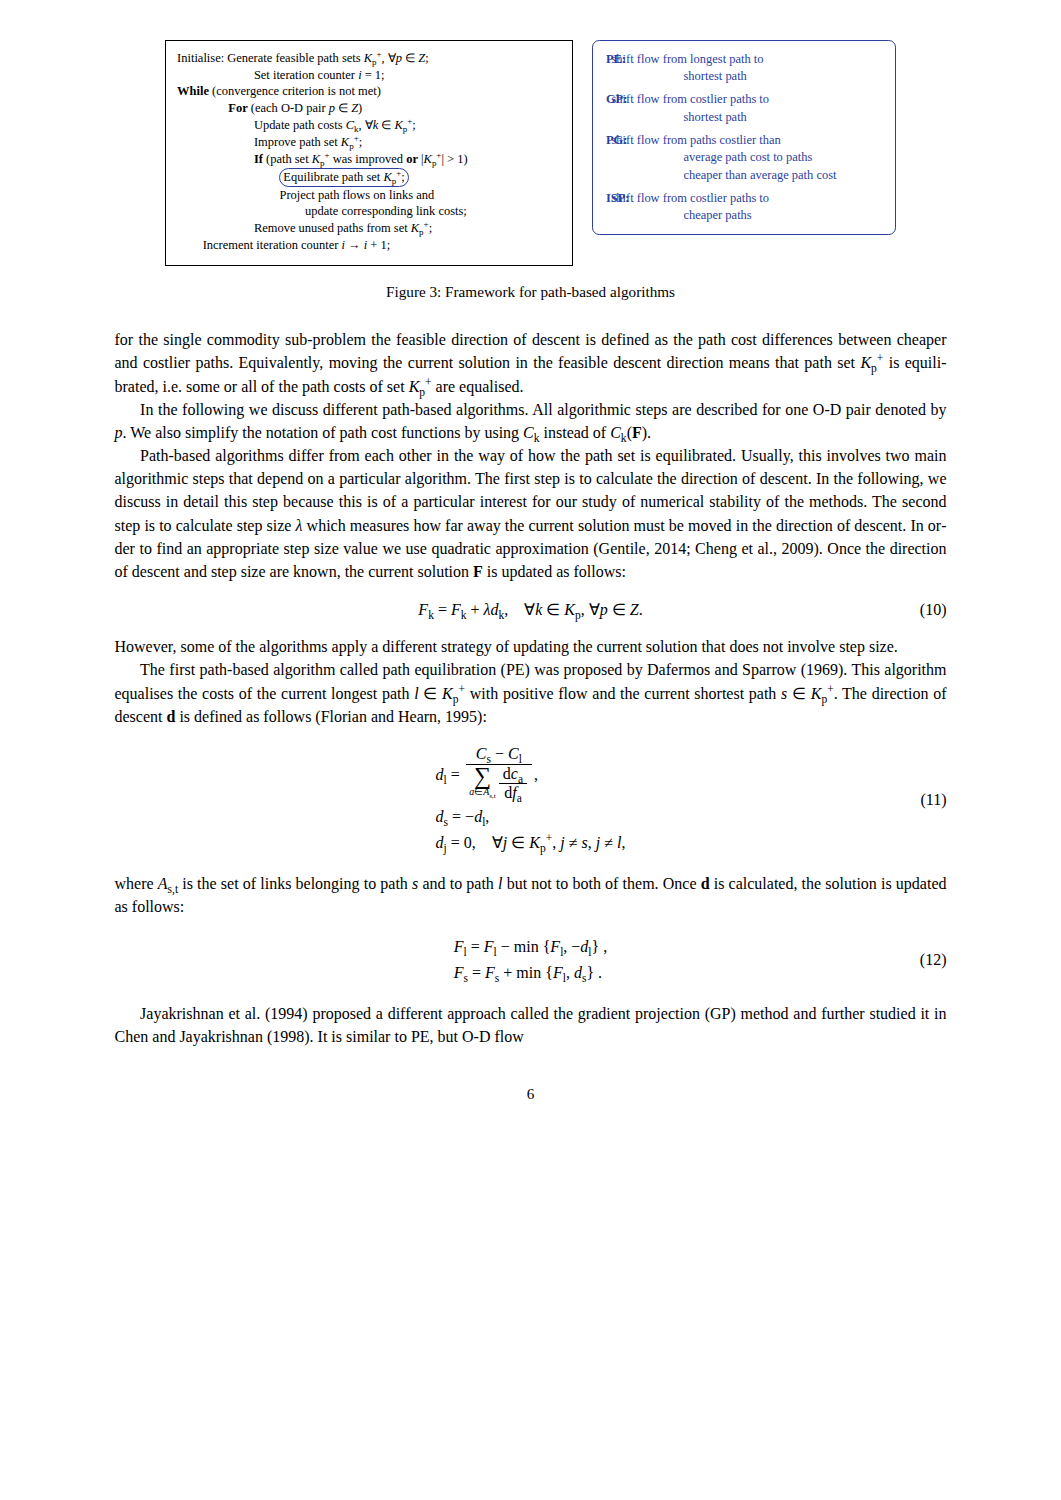Initialise: Generate feasible path sets Kp+, ∀p ∈ Z;
Set iteration counter i = 1;
While (convergence criterion is not met)
For (each O-D pair p ∈ Z)
Update path costs Ck, ∀k ∈ Kp+;
Improve path set Kp+;
If (path set Kp+ was improved or |Kp+| > 1)
Equilibrate path set Kp+;
Project path flows on links and
update corresponding link costs;
Remove unused paths from set Kp+;
Increment iteration counter i → i + 1;
PE:
shift flow from longest path toshortest path
GP:
shift flow from costlier paths toshortest path
PG:
shift flow from paths costlier thanaverage path cost to paths cheaper than average path cost
ISP:
shift flow from costlier paths tocheaper paths
Figure 3: Framework for path-based algorithms
for the single commodity sub-problem the feasible direction of descent is defined as the path cost differences between cheaper and costlier paths. Equivalently, moving the current solution in the feasible descent direction means that path set Kp+ is equilibrated, i.e. some or all of the path costs of set Kp+ are equalised.
In the following we discuss different path-based algorithms. All algorithmic steps are described for one O-D pair denoted by p. We also simplify the notation of path cost functions by using Ck instead of Ck(F).
Path-based algorithms differ from each other in the way of how the path set is equilibrated. Usually, this involves two main algorithmic steps that depend on a particular algorithm. The first step is to calculate the direction of descent. In the following, we discuss in detail this step because this is of a particular interest for our study of numerical stability of the methods. The second step is to calculate step size λ which measures how far away the current solution must be moved in the direction of descent. In order to find an appropriate step size value we use quadratic approximation (Gentile, 2014; Cheng et al., 2009). Once the direction of descent and step size are known, the current solution F is updated as follows:
Fk = Fk + λdk, ∀k ∈ Kp, ∀p ∈ Z.
(10)
However, some of the algorithms apply a different strategy of updating the current solution that does not involve step size.
The first path-based algorithm called path equilibration (PE) was proposed by Dafermos and Sparrow (1969). This algorithm equalises the costs of the current longest path l ∈ Kp+ with positive flow and the current shortest path s ∈ Kp+. The direction of descent d is defined as follows (Florian and Hearn, 1995):
dl = Cs − Cl ∑a∈As,t dca dfa ,
ds = −dl,
dj = 0, ∀j ∈ Kp+, j ≠ s, j ≠ l,
(11)
where As,t is the set of links belonging to path s and to path l but not to both of them. Once d is calculated, the solution is updated as follows:
Fl = Fl − min {Fl, −dl} ,
Fs = Fs + min {Fl, ds} .
(12)
Jayakrishnan et al. (1994) proposed a different approach called the gradient projection (GP) method and further studied it in Chen and Jayakrishnan (1998). It is similar to PE, but O-D flow
6